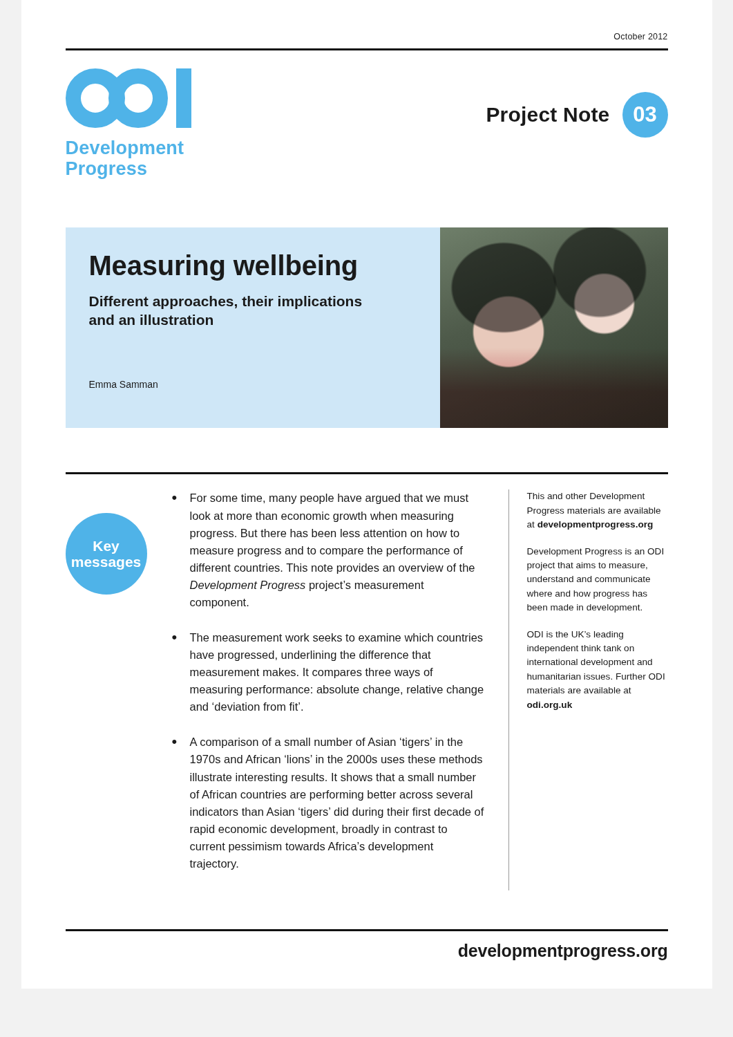October 2012
Development
Progress
Project Note
03
Measuring wellbeing
Different approaches, their implications
and an illustration
Emma Samman
Key
messages
For some time, many people have argued that we must look at more than economic growth when measuring progress. But there has been less attention on how to measure progress and to compare the performance of different countries. This note provides an overview of the Development Progress project’s measurement component.
The measurement work seeks to examine which countries have progressed, underlining the difference that measurement makes. It compares three ways of measuring performance: absolute change, relative change and ‘deviation from fit’.
A comparison of a small number of Asian ‘tigers’ in the 1970s and African ‘lions’ in the 2000s uses these methods illustrate interesting results. It shows that a small number of African countries are performing better across several indicators than Asian ‘tigers’ did during their first decade of rapid economic development, broadly in contrast to current pessimism towards Africa’s development trajectory.
This and other Development Progress materials are available at developmentprogress.org
Development Progress is an ODI project that aims to measure, understand and communicate where and how progress has been made in development.
ODI is the UK’s leading independent think tank on international development and humanitarian issues. Further ODI materials are available at odi.org.uk
developmentprogress.org